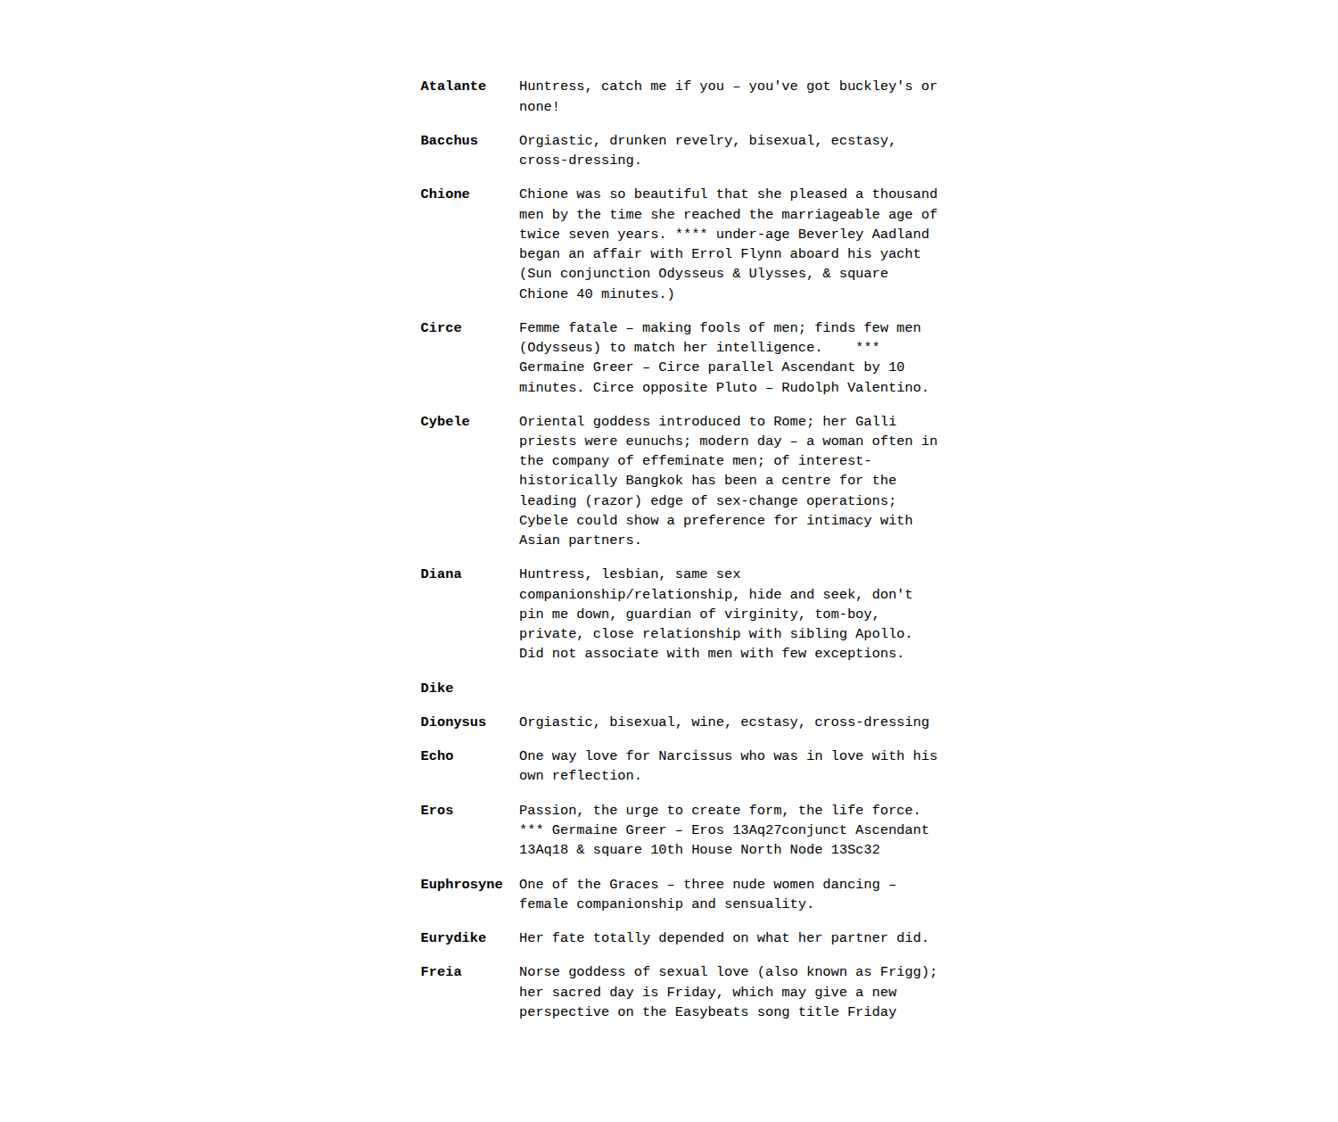Atalante
Huntress, catch me if you – you've got buckley's or none!
Bacchus
Orgiastic, drunken revelry, bisexual, ecstasy, cross-dressing.
Chione
Chione was so beautiful that she pleased a thousand men by the time she reached the marriageable age of twice seven years. **** under-age Beverley Aadland began an affair with Errol Flynn aboard his yacht (Sun conjunction Odysseus & Ulysses, & square Chione 40 minutes.)
Circe
Femme fatale – making fools of men; finds few men (Odysseus) to match her intelligence. *** Germaine Greer – Circe parallel Ascendant by 10 minutes. Circe opposite Pluto – Rudolph Valentino.
Cybele
Oriental goddess introduced to Rome; her Galli priests were eunuchs; modern day – a woman often in the company of effeminate men; of interest-historically Bangkok has been a centre for the leading (razor) edge of sex-change operations; Cybele could show a preference for intimacy with Asian partners.
Diana
Huntress, lesbian, same sex companionship/relationship, hide and seek, don't pin me down, guardian of virginity, tom-boy, private, close relationship with sibling Apollo. Did not associate with men with few exceptions.
Dike
Dionysus
Orgiastic, bisexual, wine, ecstasy, cross-dressing
Echo
One way love for Narcissus who was in love with his own reflection.
Eros
Passion, the urge to create form, the life force. *** Germaine Greer – Eros 13Aq27conjunct Ascendant 13Aq18 & square 10th House North Node 13Sc32
Euphrosyne
One of the Graces – three nude women dancing – female companionship and sensuality.
Eurydike
Her fate totally depended on what her partner did.
Freia
Norse goddess of sexual love (also known as Frigg); her sacred day is Friday, which may give a new perspective on the Easybeats song title Friday